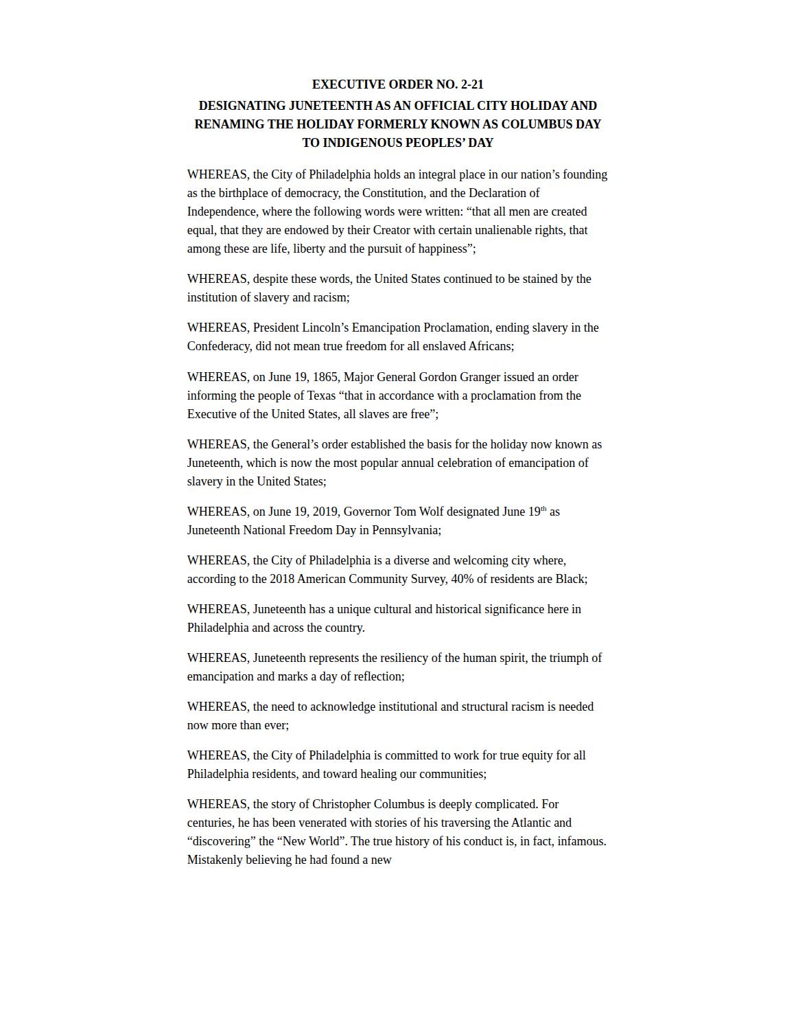Executive Order No. 2-21
Designating Juneteenth as an Official City Holiday and
Renaming the Holiday Formerly Known as Columbus Day
to Indigenous Peoples’ Day
WHEREAS, the City of Philadelphia holds an integral place in our nation’s founding as the birthplace of democracy, the Constitution, and the Declaration of Independence, where the following words were written: “that all men are created equal, that they are endowed by their Creator with certain unalienable rights, that among these are life, liberty and the pursuit of happiness”;
WHEREAS, despite these words, the United States continued to be stained by the institution of slavery and racism;
WHEREAS, President Lincoln’s Emancipation Proclamation, ending slavery in the Confederacy, did not mean true freedom for all enslaved Africans;
WHEREAS, on June 19, 1865, Major General Gordon Granger issued an order informing the people of Texas “that in accordance with a proclamation from the Executive of the United States, all slaves are free”;
WHEREAS, the General’s order established the basis for the holiday now known as Juneteenth, which is now the most popular annual celebration of emancipation of slavery in the United States;
WHEREAS, on June 19, 2019, Governor Tom Wolf designated June 19th as Juneteenth National Freedom Day in Pennsylvania;
WHEREAS, the City of Philadelphia is a diverse and welcoming city where, according to the 2018 American Community Survey, 40% of residents are Black;
WHEREAS, Juneteenth has a unique cultural and historical significance here in Philadelphia and across the country.
WHEREAS, Juneteenth represents the resiliency of the human spirit, the triumph of emancipation and marks a day of reflection;
WHEREAS, the need to acknowledge institutional and structural racism is needed now more than ever;
WHEREAS, the City of Philadelphia is committed to work for true equity for all Philadelphia residents, and toward healing our communities;
WHEREAS, the story of Christopher Columbus is deeply complicated. For centuries, he has been venerated with stories of his traversing the Atlantic and “discovering” the “New World”. The true history of his conduct is, in fact, infamous. Mistakenly believing he had found a new